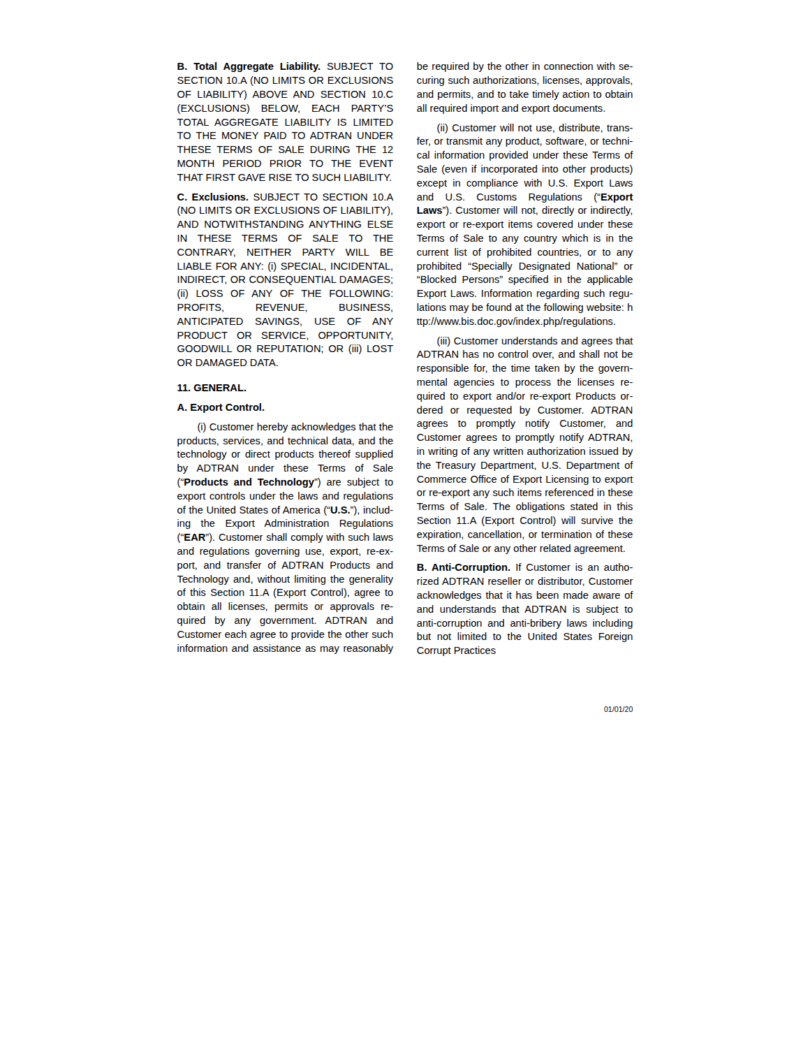B. Total Aggregate Liability. SUBJECT TO SECTION 10.A (NO LIMITS OR EXCLUSIONS OF LIABILITY) ABOVE AND SECTION 10.C (EXCLUSIONS) BELOW, EACH PARTY’S TOTAL AGGREGATE LIABILITY IS LIMITED TO THE MONEY PAID TO ADTRAN UNDER THESE TERMS OF SALE DURING THE 12 MONTH PERIOD PRIOR TO THE EVENT THAT FIRST GAVE RISE TO SUCH LIABILITY.
C. Exclusions. SUBJECT TO SECTION 10.A (NO LIMITS OR EXCLUSIONS OF LIABILITY), AND NOTWITHSTANDING ANYTHING ELSE IN THESE TERMS OF SALE TO THE CONTRARY, NEITHER PARTY WILL BE LIABLE FOR ANY: (i) SPECIAL, INCIDENTAL, INDIRECT, OR CONSEQUENTIAL DAMAGES; (ii) LOSS OF ANY OF THE FOLLOWING: PROFITS, REVENUE, BUSINESS, ANTICIPATED SAVINGS, USE OF ANY PRODUCT OR SERVICE, OPPORTUNITY, GOODWILL OR REPUTATION; OR (iii) LOST OR DAMAGED DATA.
11. GENERAL.
A. Export Control.
(i) Customer hereby acknowledges that the products, services, and technical data, and the technology or direct products thereof supplied by ADTRAN under these Terms of Sale (“Products and Technology”) are subject to export controls under the laws and regulations of the United States of America (“U.S.”), including the Export Administration Regulations (“EAR”). Customer shall comply with such laws and regulations governing use, export, re-export, and transfer of ADTRAN Products and Technology and, without limiting the generality of this Section 11.A (Export Control), agree to obtain all licenses, permits or approvals required by any government. ADTRAN and Customer each agree to provide the other such information and assistance as may reasonably be required by the other in connection with securing such authorizations, licenses, approvals, and permits, and to take timely action to obtain all required import and export documents.
(ii) Customer will not use, distribute, transfer, or transmit any product, software, or technical information provided under these Terms of Sale (even if incorporated into other products) except in compliance with U.S. Export Laws and U.S. Customs Regulations (“Export Laws”). Customer will not, directly or indirectly, export or re-export items covered under these Terms of Sale to any country which is in the current list of prohibited countries, or to any prohibited “Specially Designated National” or “Blocked Persons” specified in the applicable Export Laws. Information regarding such regulations may be found at the following website: http://www.bis.doc.gov/index.php/regulations.
(iii) Customer understands and agrees that ADTRAN has no control over, and shall not be responsible for, the time taken by the governmental agencies to process the licenses required to export and/or re-export Products ordered or requested by Customer. ADTRAN agrees to promptly notify Customer, and Customer agrees to promptly notify ADTRAN, in writing of any written authorization issued by the Treasury Department, U.S. Department of Commerce Office of Export Licensing to export or re-export any such items referenced in these Terms of Sale. The obligations stated in this Section 11.A (Export Control) will survive the expiration, cancellation, or termination of these Terms of Sale or any other related agreement.
B. Anti-Corruption. If Customer is an authorized ADTRAN reseller or distributor, Customer acknowledges that it has been made aware of and understands that ADTRAN is subject to anti-corruption and anti-bribery laws including but not limited to the United States Foreign Corrupt Practices
01/01/20